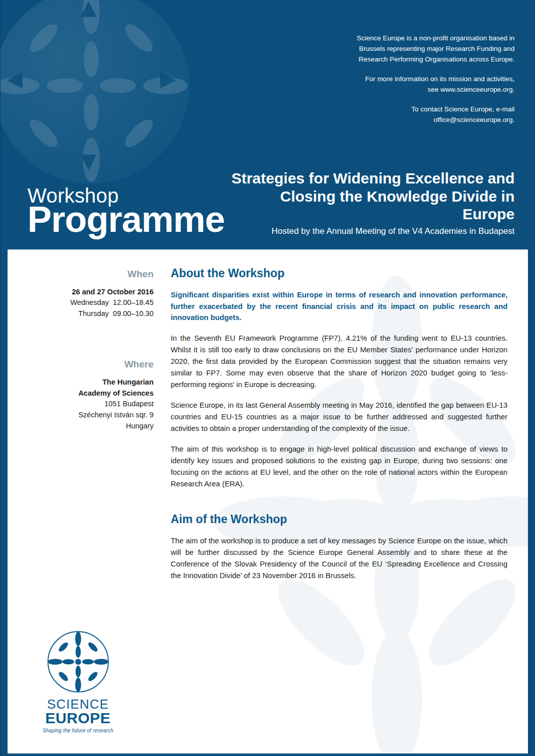Science Europe is a non-profit organisation based in
Brussels representing major Research Funding and
Research Performing Organisations across Europe.
For more information on its mission and activities,
see www.scienceeurope.org.
To contact Science Europe, e-mail
office@scienceeurope.org.
Workshop Programme
Strategies for Widening Excellence and Closing the Knowledge Divide in Europe Hosted by the Annual Meeting of the V4 Academies in Budapest
When
26 and 27 October 2016
Wednesday 12.00–18.45
Thursday 09.00–10.30
Where
The Hungarian
Academy of Sciences
1051 Budapest
Széchenyi István sqr. 9
Hungary
About the Workshop
Significant disparities exist within Europe in terms of research and innovation performance, further exacerbated by the recent financial crisis and its impact on public research and innovation budgets.
In the Seventh EU Framework Programme (FP7), 4.21% of the funding went to EU-13 countries. Whilst it is still too early to draw conclusions on the EU Member States’ performance under Horizon 2020, the first data provided by the European Commission suggest that the situation remains very similar to FP7. Some may even observe that the share of Horizon 2020 budget going to ‘less-performing regions’ in Europe is decreasing.
Science Europe, in its last General Assembly meeting in May 2016, identified the gap between EU-13 countries and EU-15 countries as a major issue to be further addressed and suggested further activities to obtain a proper understanding of the complexity of the issue.
The aim of this workshop is to engage in high-level political discussion and exchange of views to identify key issues and proposed solutions to the existing gap in Europe, during two sessions: one focusing on the actions at EU level, and the other on the role of national actors within the European Research Area (ERA).
Aim of the Workshop
The aim of the workshop is to produce a set of key messages by Science Europe on the issue, which will be further discussed by the Science Europe General Assembly and to share these at the Conference of the Slovak Presidency of the Council of the EU ‘Spreading Excellence and Crossing the Innovation Divide’ of 23 November 2016 in Brussels.
SCIENCE
EUROPE
Shaping the future of research